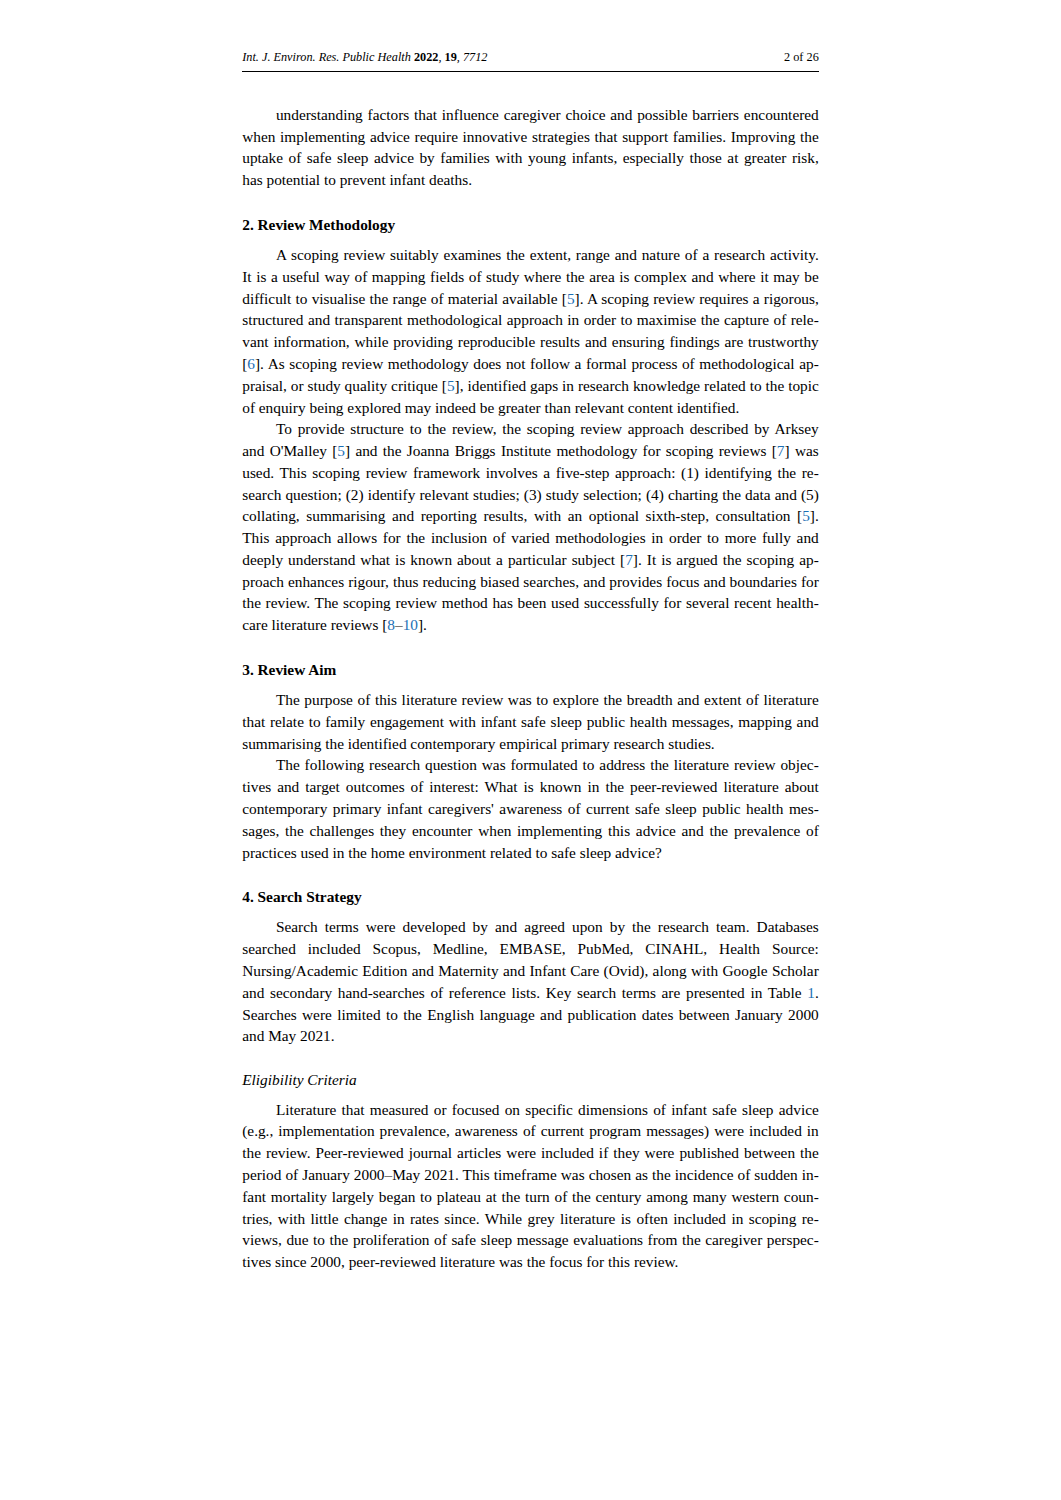Int. J. Environ. Res. Public Health 2022, 19, 7712
2 of 26
understanding factors that influence caregiver choice and possible barriers encountered when implementing advice require innovative strategies that support families. Improving the uptake of safe sleep advice by families with young infants, especially those at greater risk, has potential to prevent infant deaths.
2. Review Methodology
A scoping review suitably examines the extent, range and nature of a research activity. It is a useful way of mapping fields of study where the area is complex and where it may be difficult to visualise the range of material available [5]. A scoping review requires a rigorous, structured and transparent methodological approach in order to maximise the capture of relevant information, while providing reproducible results and ensuring findings are trustworthy [6]. As scoping review methodology does not follow a formal process of methodological appraisal, or study quality critique [5], identified gaps in research knowledge related to the topic of enquiry being explored may indeed be greater than relevant content identified.
To provide structure to the review, the scoping review approach described by Arksey and O'Malley [5] and the Joanna Briggs Institute methodology for scoping reviews [7] was used. This scoping review framework involves a five-step approach: (1) identifying the research question; (2) identify relevant studies; (3) study selection; (4) charting the data and (5) collating, summarising and reporting results, with an optional sixth-step, consultation [5]. This approach allows for the inclusion of varied methodologies in order to more fully and deeply understand what is known about a particular subject [7]. It is argued the scoping approach enhances rigour, thus reducing biased searches, and provides focus and boundaries for the review. The scoping review method has been used successfully for several recent healthcare literature reviews [8–10].
3. Review Aim
The purpose of this literature review was to explore the breadth and extent of literature that relate to family engagement with infant safe sleep public health messages, mapping and summarising the identified contemporary empirical primary research studies.
The following research question was formulated to address the literature review objectives and target outcomes of interest: What is known in the peer-reviewed literature about contemporary primary infant caregivers' awareness of current safe sleep public health messages, the challenges they encounter when implementing this advice and the prevalence of practices used in the home environment related to safe sleep advice?
4. Search Strategy
Search terms were developed by and agreed upon by the research team. Databases searched included Scopus, Medline, EMBASE, PubMed, CINAHL, Health Source: Nursing/Academic Edition and Maternity and Infant Care (Ovid), along with Google Scholar and secondary hand-searches of reference lists. Key search terms are presented in Table 1. Searches were limited to the English language and publication dates between January 2000 and May 2021.
Eligibility Criteria
Literature that measured or focused on specific dimensions of infant safe sleep advice (e.g., implementation prevalence, awareness of current program messages) were included in the review. Peer-reviewed journal articles were included if they were published between the period of January 2000–May 2021. This timeframe was chosen as the incidence of sudden infant mortality largely began to plateau at the turn of the century among many western countries, with little change in rates since. While grey literature is often included in scoping reviews, due to the proliferation of safe sleep message evaluations from the caregiver perspectives since 2000, peer-reviewed literature was the focus for this review.